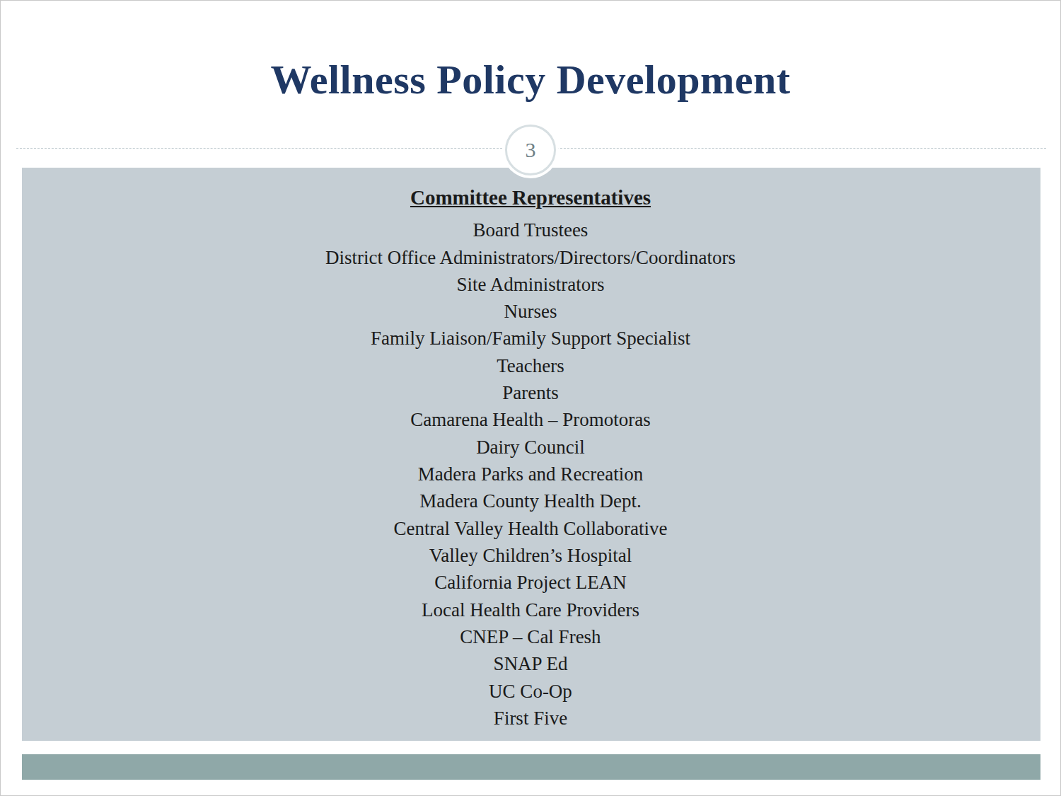Wellness Policy Development
3
Committee Representatives
Board Trustees
District Office Administrators/Directors/Coordinators
Site Administrators
Nurses
Family Liaison/Family Support Specialist
Teachers
Parents
Camarena Health – Promotoras
Dairy Council
Madera Parks and Recreation
Madera County Health Dept.
Central Valley Health Collaborative
Valley Children’s Hospital
California Project LEAN
Local Health Care Providers
CNEP – Cal Fresh
SNAP Ed
UC Co-Op
First Five